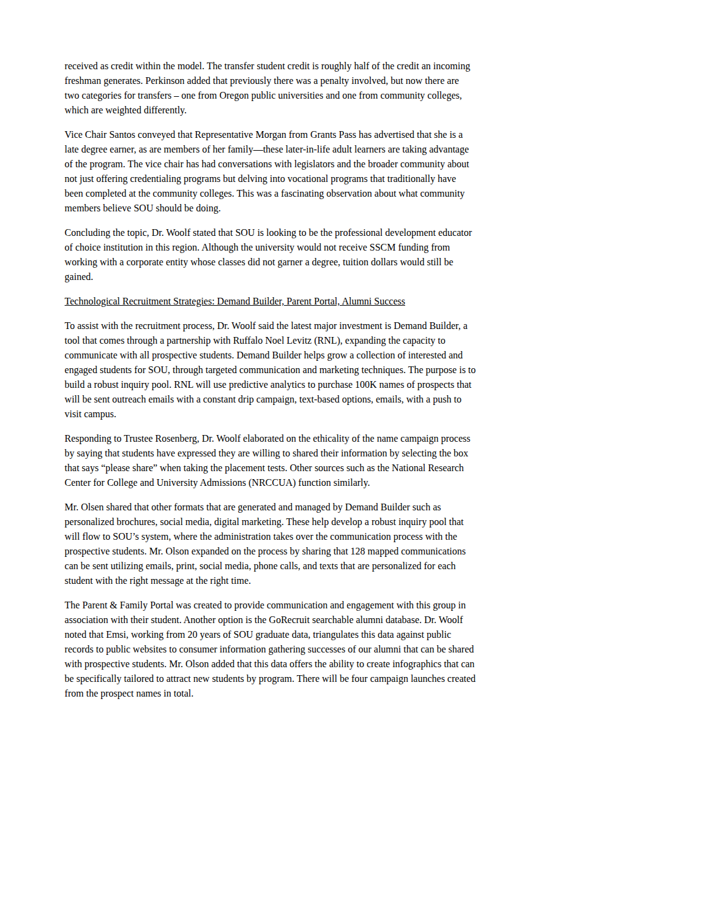received as credit within the model. The transfer student credit is roughly half of the credit an incoming freshman generates. Perkinson added that previously there was a penalty involved, but now there are two categories for transfers – one from Oregon public universities and one from community colleges, which are weighted differently.
Vice Chair Santos conveyed that Representative Morgan from Grants Pass has advertised that she is a late degree earner, as are members of her family—these later-in-life adult learners are taking advantage of the program. The vice chair has had conversations with legislators and the broader community about not just offering credentialing programs but delving into vocational programs that traditionally have been completed at the community colleges. This was a fascinating observation about what community members believe SOU should be doing.
Concluding the topic, Dr. Woolf stated that SOU is looking to be the professional development educator of choice institution in this region. Although the university would not receive SSCM funding from working with a corporate entity whose classes did not garner a degree, tuition dollars would still be gained.
Technological Recruitment Strategies: Demand Builder, Parent Portal, Alumni Success
To assist with the recruitment process, Dr. Woolf said the latest major investment is Demand Builder, a tool that comes through a partnership with Ruffalo Noel Levitz (RNL), expanding the capacity to communicate with all prospective students. Demand Builder helps grow a collection of interested and engaged students for SOU, through targeted communication and marketing techniques. The purpose is to build a robust inquiry pool. RNL will use predictive analytics to purchase 100K names of prospects that will be sent outreach emails with a constant drip campaign, text-based options, emails, with a push to visit campus.
Responding to Trustee Rosenberg, Dr. Woolf elaborated on the ethicality of the name campaign process by saying that students have expressed they are willing to shared their information by selecting the box that says “please share” when taking the placement tests. Other sources such as the National Research Center for College and University Admissions (NRCCUA) function similarly.
Mr. Olsen shared that other formats that are generated and managed by Demand Builder such as personalized brochures, social media, digital marketing. These help develop a robust inquiry pool that will flow to SOU’s system, where the administration takes over the communication process with the prospective students. Mr. Olson expanded on the process by sharing that 128 mapped communications can be sent utilizing emails, print, social media, phone calls, and texts that are personalized for each student with the right message at the right time.
The Parent & Family Portal was created to provide communication and engagement with this group in association with their student. Another option is the GoRecruit searchable alumni database. Dr. Woolf noted that Emsi, working from 20 years of SOU graduate data, triangulates this data against public records to public websites to consumer information gathering successes of our alumni that can be shared with prospective students. Mr. Olson added that this data offers the ability to create infographics that can be specifically tailored to attract new students by program. There will be four campaign launches created from the prospect names in total.